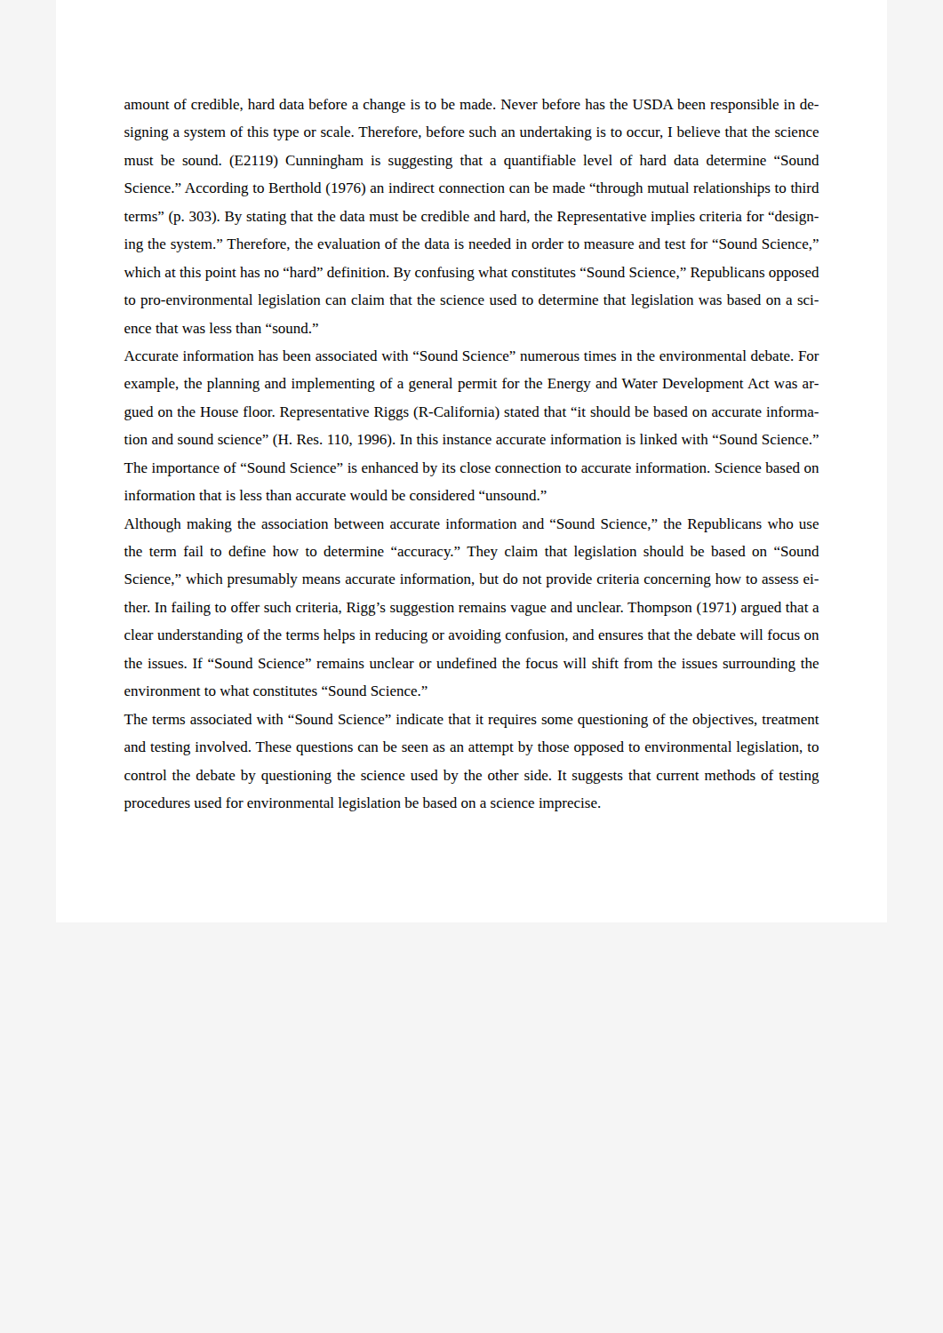amount of credible, hard data before a change is to be made. Never before has the USDA been responsible in designing a system of this type or scale. Therefore, before such an undertaking is to occur, I believe that the science must be sound. (E2119) Cunningham is suggesting that a quantifiable level of hard data determine “Sound Science.” According to Berthold (1976) an indirect connection can be made “through mutual relationships to third terms” (p. 303). By stating that the data must be credible and hard, the Representative implies criteria for “designing the system.” Therefore, the evaluation of the data is needed in order to measure and test for “Sound Science,” which at this point has no “hard” definition. By confusing what constitutes “Sound Science,” Republicans opposed to pro-environmental legislation can claim that the science used to determine that legislation was based on a science that was less than “sound.”
Accurate information has been associated with “Sound Science” numerous times in the environmental debate. For example, the planning and implementing of a general permit for the Energy and Water Development Act was argued on the House floor. Representative Riggs (R-California) stated that “it should be based on accurate information and sound science” (H. Res. 110, 1996). In this instance accurate information is linked with “Sound Science.” The importance of “Sound Science” is enhanced by its close connection to accurate information. Science based on information that is less than accurate would be considered “unsound.”
Although making the association between accurate information and “Sound Science,” the Republicans who use the term fail to define how to determine “accuracy.” They claim that legislation should be based on “Sound Science,” which presumably means accurate information, but do not provide criteria concerning how to assess either. In failing to offer such criteria, Rigg’s suggestion remains vague and unclear. Thompson (1971) argued that a clear understanding of the terms helps in reducing or avoiding confusion, and ensures that the debate will focus on the issues. If “Sound Science” remains unclear or undefined the focus will shift from the issues surrounding the environment to what constitutes “Sound Science.”
The terms associated with “Sound Science” indicate that it requires some questioning of the objectives, treatment and testing involved. These questions can be seen as an attempt by those opposed to environmental legislation, to control the debate by questioning the science used by the other side. It suggests that current methods of testing procedures used for environmental legislation be based on a science imprecise.